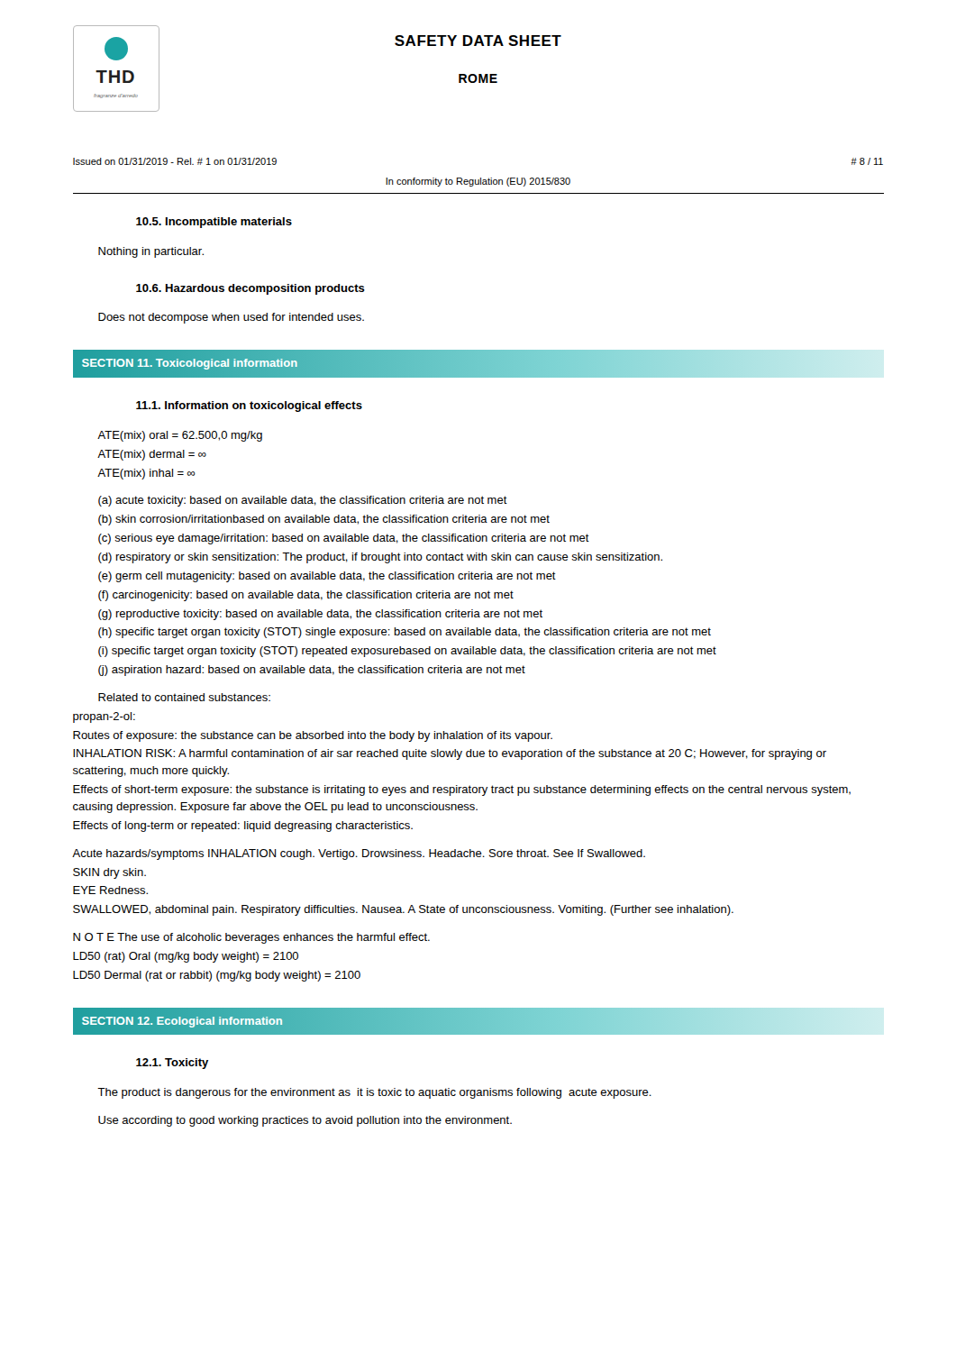THD
fragranze d'arredo
SAFETY DATA SHEET
ROME
Issued on 01/31/2019 - Rel. # 1 on 01/31/2019
# 8 / 11
In conformity to Regulation (EU) 2015/830
10.5. Incompatible materials
Nothing in particular.
10.6. Hazardous decomposition products
Does not decompose when used for intended uses.
SECTION 11. Toxicological information
11.1. Information on toxicological effects
ATE(mix) oral = 62.500,0 mg/kg
ATE(mix) dermal = ∞
ATE(mix) inhal = ∞
(a) acute toxicity: based on available data, the classification criteria are not met
(b) skin corrosion/irritationbased on available data, the classification criteria are not met
(c) serious eye damage/irritation: based on available data, the classification criteria are not met
(d) respiratory or skin sensitization: The product, if brought into contact with skin can cause skin sensitization.
(e) germ cell mutagenicity: based on available data, the classification criteria are not met
(f) carcinogenicity: based on available data, the classification criteria are not met
(g) reproductive toxicity: based on available data, the classification criteria are not met
(h) specific target organ toxicity (STOT) single exposure: based on available data, the classification criteria are not met
(i) specific target organ toxicity (STOT) repeated exposurebased on available data, the classification criteria are not met
(j) aspiration hazard: based on available data, the classification criteria are not met
Related to contained substances:
propan-2-ol:
Routes of exposure: the substance can be absorbed into the body by inhalation of its vapour.
INHALATION RISK: A harmful contamination of air sar reached quite slowly due to evaporation of the substance at 20 C; However, for spraying or scattering, much more quickly.
Effects of short-term exposure: the substance is irritating to eyes and respiratory tract pu substance determining effects on the central nervous system, causing depression. Exposure far above the OEL pu lead to unconsciousness.
Effects of long-term or repeated: liquid degreasing characteristics.
Acute hazards/symptoms INHALATION cough. Vertigo. Drowsiness. Headache. Sore throat. See If Swallowed.
SKIN dry skin.
EYE Redness.
SWALLOWED, abdominal pain. Respiratory difficulties. Nausea. A State of unconsciousness. Vomiting. (Further see inhalation).
N O T E The use of alcoholic beverages enhances the harmful effect.
LD50 (rat) Oral (mg/kg body weight) = 2100
LD50 Dermal (rat or rabbit) (mg/kg body weight) = 2100
SECTION 12. Ecological information
12.1. Toxicity
The product is dangerous for the environment as it is toxic to aquatic organisms following acute exposure.
Use according to good working practices to avoid pollution into the environment.